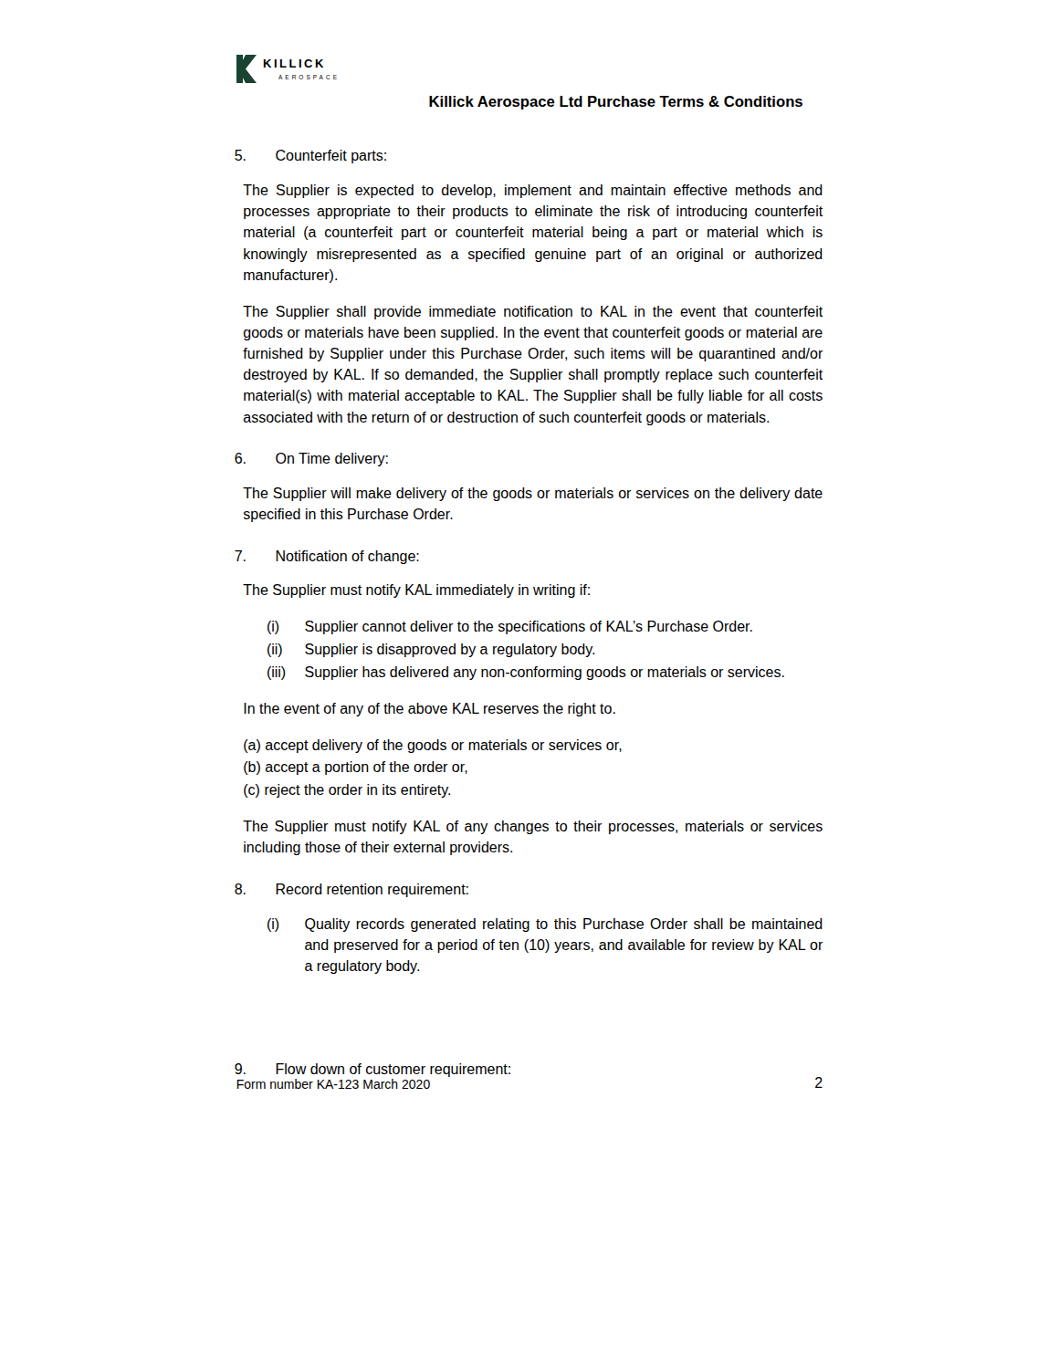KILLICK AEROSPACE
Killick Aerospace Ltd Purchase Terms & Conditions
Counterfeit parts:
The Supplier is expected to develop, implement and maintain effective methods and processes appropriate to their products to eliminate the risk of introducing counterfeit material (a counterfeit part or counterfeit material being a part or material which is knowingly misrepresented as a specified genuine part of an original or authorized manufacturer).
The Supplier shall provide immediate notification to KAL in the event that counterfeit goods or materials have been supplied. In the event that counterfeit goods or material are furnished by Supplier under this Purchase Order, such items will be quarantined and/or destroyed by KAL. If so demanded, the Supplier shall promptly replace such counterfeit material(s) with material acceptable to KAL. The Supplier shall be fully liable for all costs associated with the return of or destruction of such counterfeit goods or materials.
On Time delivery:
The Supplier will make delivery of the goods or materials or services on the delivery date specified in this Purchase Order.
Notification of change:
The Supplier must notify KAL immediately in writing if:
(i) Supplier cannot deliver to the specifications of KAL’s Purchase Order.
(ii) Supplier is disapproved by a regulatory body.
(iii) Supplier has delivered any non-conforming goods or materials or services.
In the event of any of the above KAL reserves the right to.
(a) accept delivery of the goods or materials or services or,
(b) accept a portion of the order or,
(c) reject the order in its entirety.
The Supplier must notify KAL of any changes to their processes, materials or services including those of their external providers.
Record retention requirement:
(i) Quality records generated relating to this Purchase Order shall be maintained and preserved for a period of ten (10) years, and available for review by KAL or a regulatory body.
Flow down of customer requirement:
Form number KA-123 March 2020
2